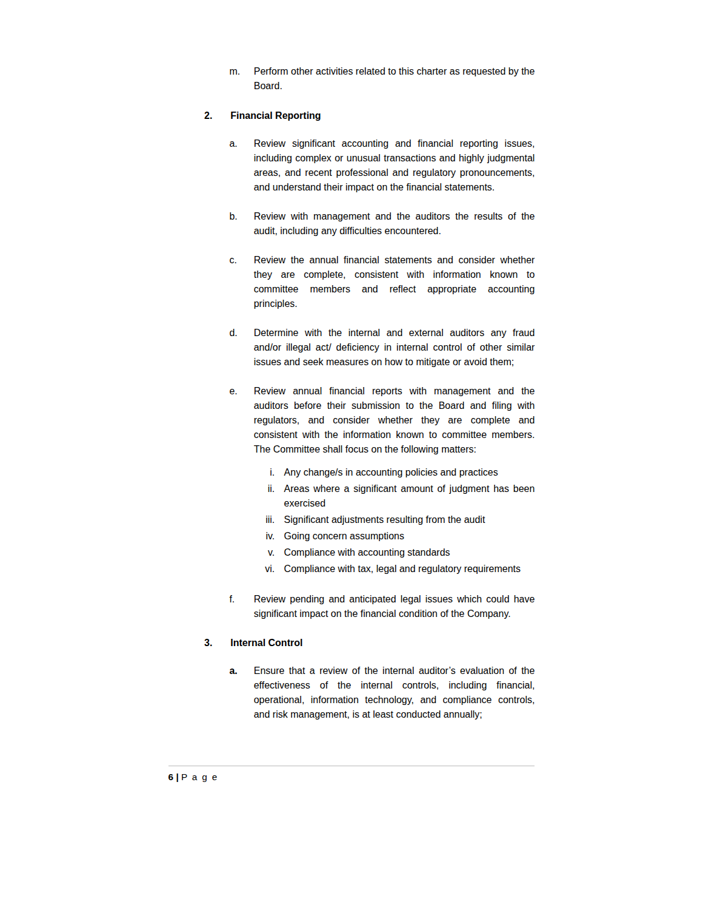m.
Perform other activities related to this charter as requested by the Board.
2.
Financial Reporting
a.
Review significant accounting and financial reporting issues, including complex or unusual transactions and highly judgmental areas, and recent professional and regulatory pronouncements, and understand their impact on the financial statements.
b.
Review with management and the auditors the results of the audit, including any difficulties encountered.
c.
Review the annual financial statements and consider whether they are complete, consistent with information known to committee members and reflect appropriate accounting principles.
d.
Determine with the internal and external auditors any fraud and/or illegal act/ deficiency in internal control of other similar issues and seek measures on how to mitigate or avoid them;
e.
Review annual financial reports with management and the auditors before their submission to the Board and filing with regulators, and consider whether they are complete and consistent with the information known to committee members. The Committee shall focus on the following matters:
i. Any change/s in accounting policies and practices
ii. Areas where a significant amount of judgment has been exercised
iii. Significant adjustments resulting from the audit
iv. Going concern assumptions
v. Compliance with accounting standards
vi. Compliance with tax, legal and regulatory requirements
f.
Review pending and anticipated legal issues which could have significant impact on the financial condition of the Company.
3.
Internal Control
a.
Ensure that a review of the internal auditor’s evaluation of the effectiveness of the internal controls, including financial, operational, information technology, and compliance controls, and risk management, is at least conducted annually;
6 | P a g e